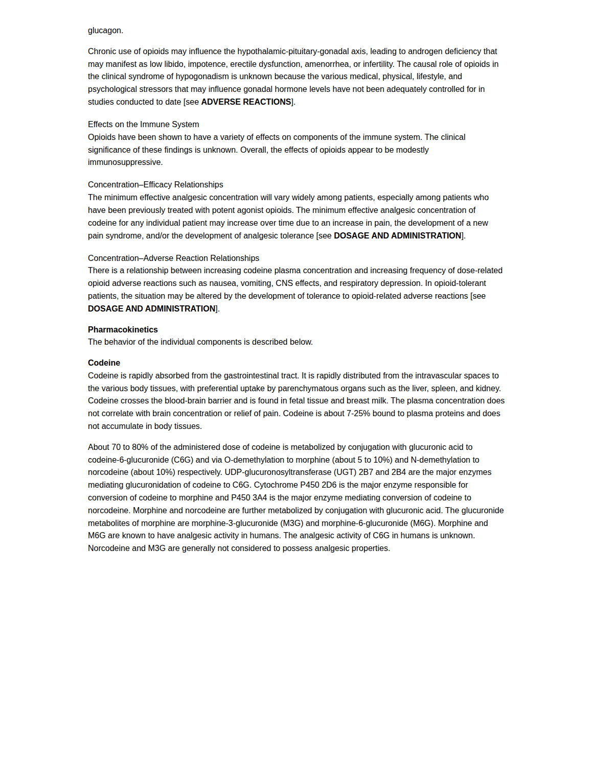glucagon.
Chronic use of opioids may influence the hypothalamic-pituitary-gonadal axis, leading to androgen deficiency that may manifest as low libido, impotence, erectile dysfunction, amenorrhea, or infertility. The causal role of opioids in the clinical syndrome of hypogonadism is unknown because the various medical, physical, lifestyle, and psychological stressors that may influence gonadal hormone levels have not been adequately controlled for in studies conducted to date [see ADVERSE REACTIONS].
Effects on the Immune System
Opioids have been shown to have a variety of effects on components of the immune system. The clinical significance of these findings is unknown. Overall, the effects of opioids appear to be modestly immunosuppressive.
Concentration–Efficacy Relationships
The minimum effective analgesic concentration will vary widely among patients, especially among patients who have been previously treated with potent agonist opioids. The minimum effective analgesic concentration of codeine for any individual patient may increase over time due to an increase in pain, the development of a new pain syndrome, and/or the development of analgesic tolerance [see DOSAGE AND ADMINISTRATION].
Concentration–Adverse Reaction Relationships
There is a relationship between increasing codeine plasma concentration and increasing frequency of dose-related opioid adverse reactions such as nausea, vomiting, CNS effects, and respiratory depression. In opioid-tolerant patients, the situation may be altered by the development of tolerance to opioid-related adverse reactions [see DOSAGE AND ADMINISTRATION].
Pharmacokinetics
The behavior of the individual components is described below.
Codeine
Codeine is rapidly absorbed from the gastrointestinal tract. It is rapidly distributed from the intravascular spaces to the various body tissues, with preferential uptake by parenchymatous organs such as the liver, spleen, and kidney. Codeine crosses the blood-brain barrier and is found in fetal tissue and breast milk. The plasma concentration does not correlate with brain concentration or relief of pain. Codeine is about 7-25% bound to plasma proteins and does not accumulate in body tissues.
About 70 to 80% of the administered dose of codeine is metabolized by conjugation with glucuronic acid to codeine-6-glucuronide (C6G) and via O-demethylation to morphine (about 5 to 10%) and N-demethylation to norcodeine (about 10%) respectively. UDP-glucuronosyltransferase (UGT) 2B7 and 2B4 are the major enzymes mediating glucuronidation of codeine to C6G. Cytochrome P450 2D6 is the major enzyme responsible for conversion of codeine to morphine and P450 3A4 is the major enzyme mediating conversion of codeine to norcodeine. Morphine and norcodeine are further metabolized by conjugation with glucuronic acid. The glucuronide metabolites of morphine are morphine-3-glucuronide (M3G) and morphine-6-glucuronide (M6G). Morphine and M6G are known to have analgesic activity in humans. The analgesic activity of C6G in humans is unknown. Norcodeine and M3G are generally not considered to possess analgesic properties.